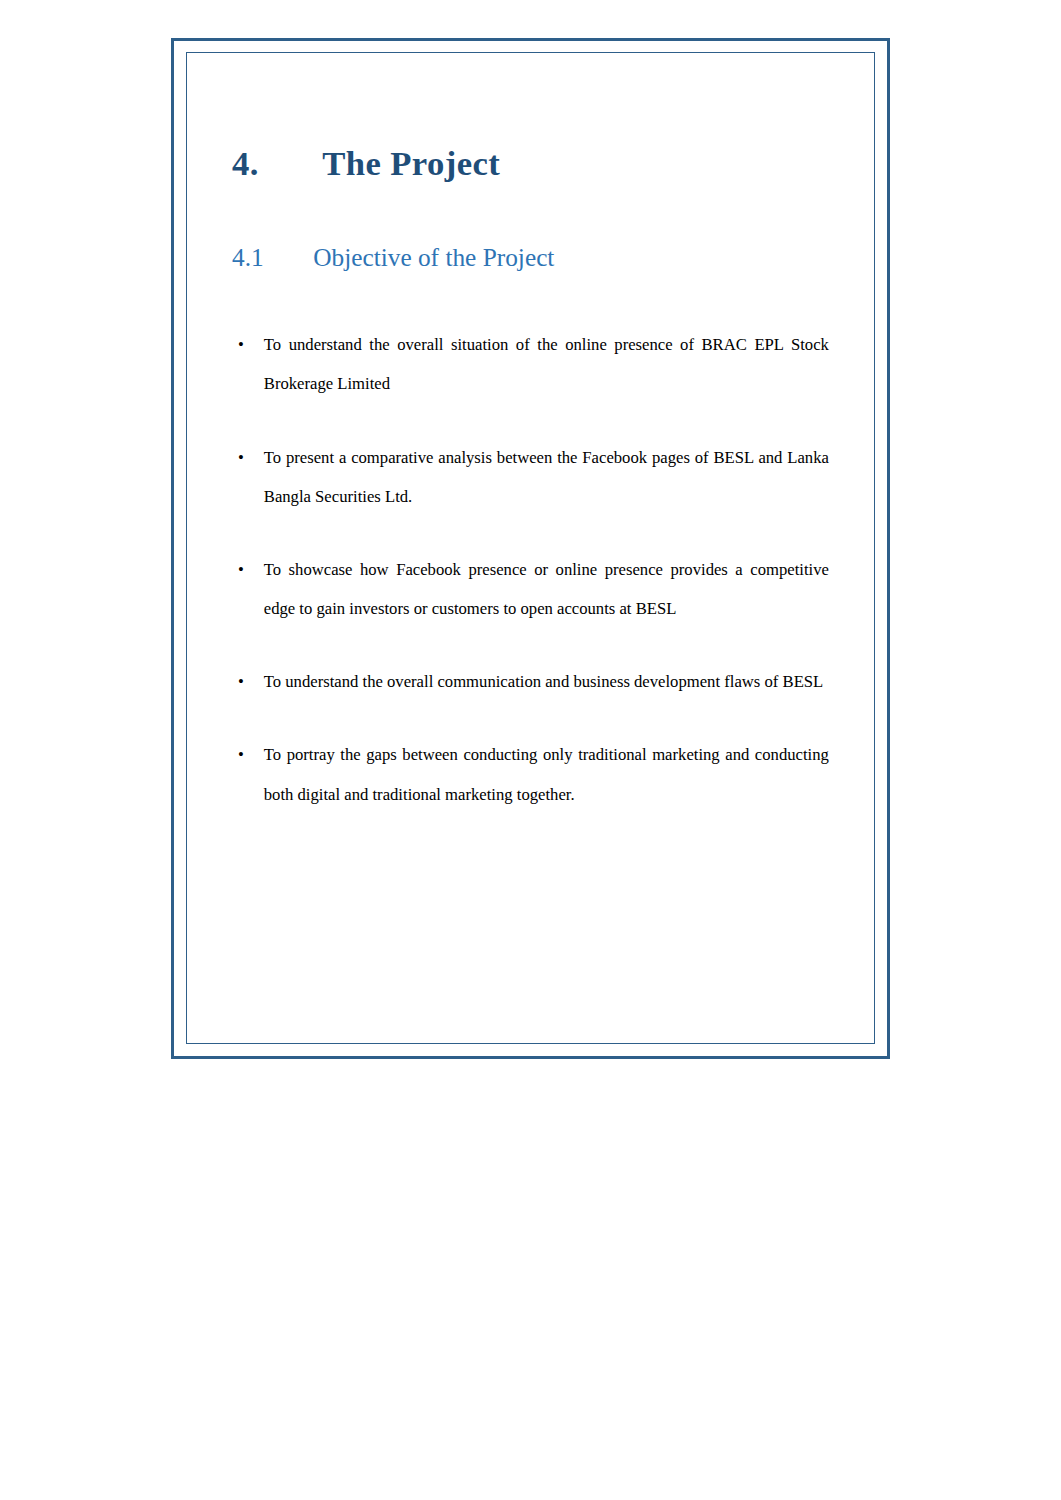4. The Project
4.1 Objective of the Project
To understand the overall situation of the online presence of BRAC EPL Stock Brokerage Limited
To present a comparative analysis between the Facebook pages of BESL and Lanka Bangla Securities Ltd.
To showcase how Facebook presence or online presence provides a competitive edge to gain investors or customers to open accounts at BESL
To understand the overall communication and business development flaws of BESL
To portray the gaps between conducting only traditional marketing and conducting both digital and traditional marketing together.